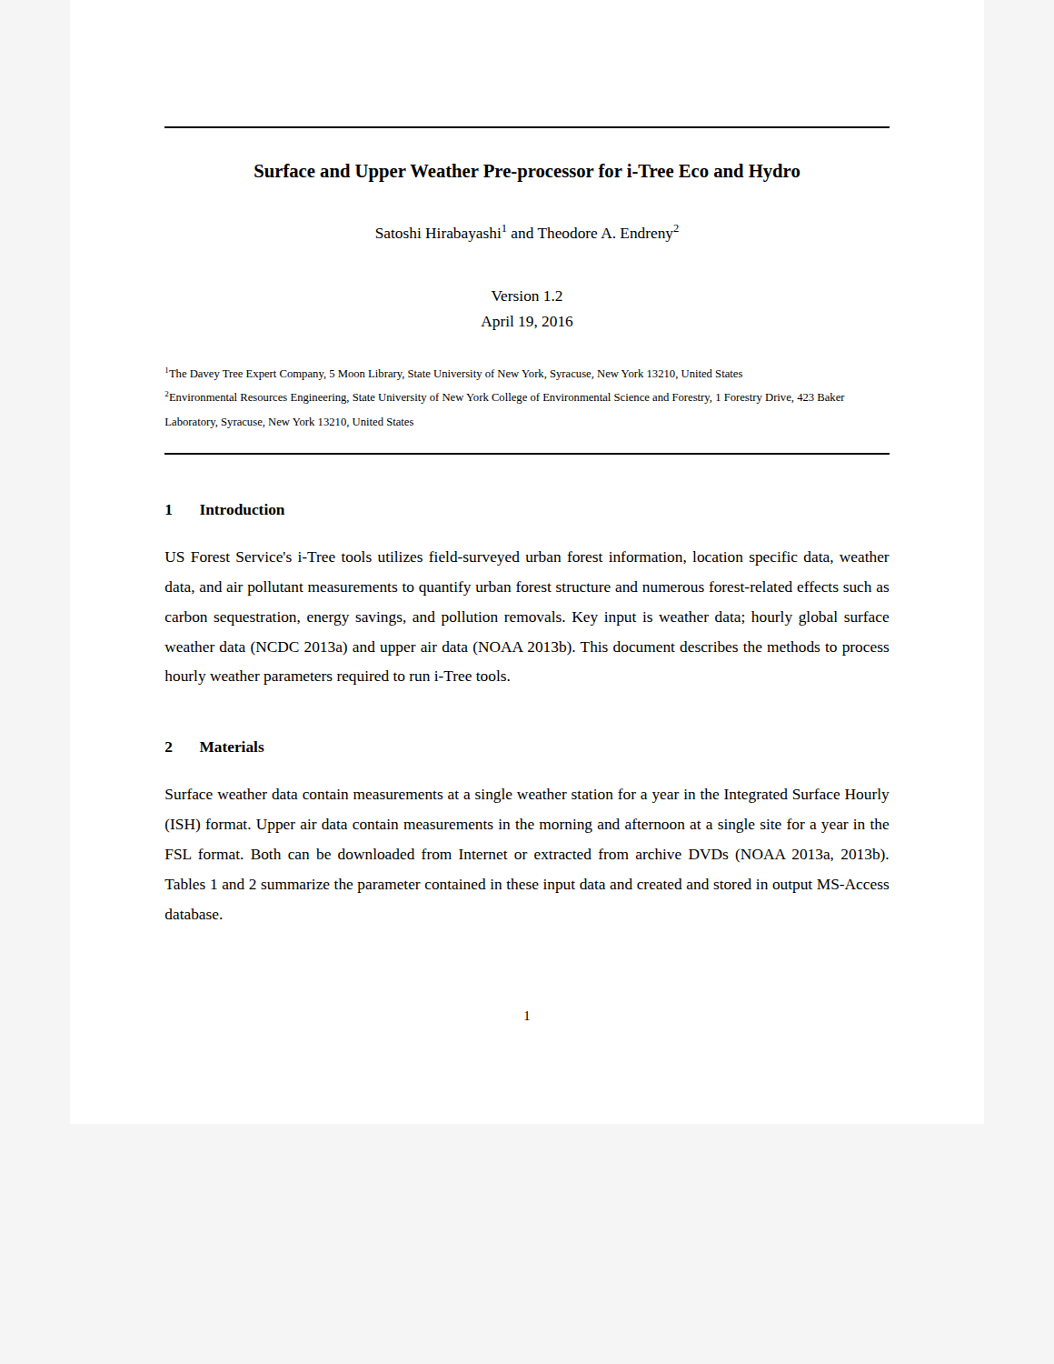Surface and Upper Weather Pre-processor for i-Tree Eco and Hydro
Satoshi Hirabayashi1 and Theodore A. Endreny2
Version 1.2
April 19, 2016
1The Davey Tree Expert Company, 5 Moon Library, State University of New York, Syracuse, New York 13210, United States
2Environmental Resources Engineering, State University of New York College of Environmental Science and Forestry, 1 Forestry Drive, 423 Baker Laboratory, Syracuse, New York 13210, United States
1 Introduction
US Forest Service's i-Tree tools utilizes field-surveyed urban forest information, location specific data, weather data, and air pollutant measurements to quantify urban forest structure and numerous forest-related effects such as carbon sequestration, energy savings, and pollution removals. Key input is weather data; hourly global surface weather data (NCDC 2013a) and upper air data (NOAA 2013b). This document describes the methods to process hourly weather parameters required to run i-Tree tools.
2 Materials
Surface weather data contain measurements at a single weather station for a year in the Integrated Surface Hourly (ISH) format. Upper air data contain measurements in the morning and afternoon at a single site for a year in the FSL format. Both can be downloaded from Internet or extracted from archive DVDs (NOAA 2013a, 2013b). Tables 1 and 2 summarize the parameter contained in these input data and created and stored in output MS-Access database.
1